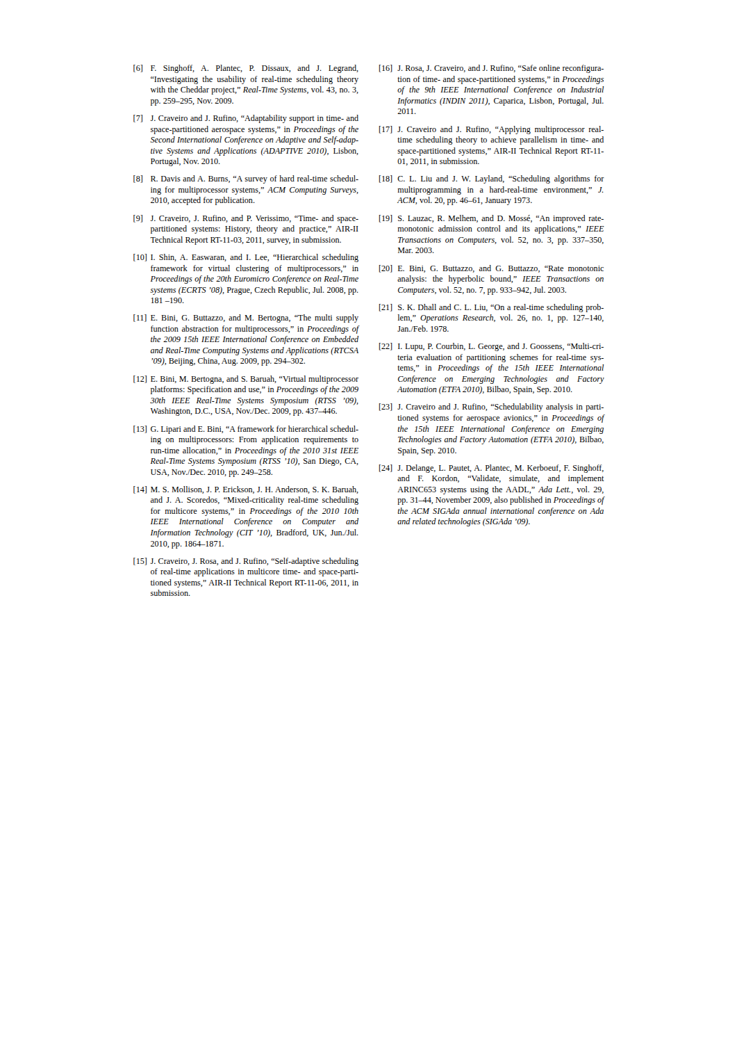[6] F. Singhoff, A. Plantec, P. Dissaux, and J. Legrand, “Investigating the usability of real-time scheduling theory with the Cheddar project,” Real-Time Systems, vol. 43, no. 3, pp. 259–295, Nov. 2009.
[7] J. Craveiro and J. Rufino, “Adaptability support in time- and space-partitioned aerospace systems,” in Proceedings of the Second International Conference on Adaptive and Self-adaptive Systems and Applications (ADAPTIVE 2010), Lisbon, Portugal, Nov. 2010.
[8] R. Davis and A. Burns, “A survey of hard real-time scheduling for multiprocessor systems,” ACM Computing Surveys, 2010, accepted for publication.
[9] J. Craveiro, J. Rufino, and P. Verissimo, “Time- and space-partitioned systems: History, theory and practice,” AIR-II Technical Report RT-11-03, 2011, survey, in submission.
[10] I. Shin, A. Easwaran, and I. Lee, “Hierarchical scheduling framework for virtual clustering of multiprocessors,” in Proceedings of the 20th Euromicro Conference on Real-Time systems (ECRTS ’08), Prague, Czech Republic, Jul. 2008, pp. 181 –190.
[11] E. Bini, G. Buttazzo, and M. Bertogna, “The multi supply function abstraction for multiprocessors,” in Proceedings of the 2009 15th IEEE International Conference on Embedded and Real-Time Computing Systems and Applications (RTCSA ’09), Beijing, China, Aug. 2009, pp. 294–302.
[12] E. Bini, M. Bertogna, and S. Baruah, “Virtual multiprocessor platforms: Specification and use,” in Proceedings of the 2009 30th IEEE Real-Time Systems Symposium (RTSS ’09), Washington, D.C., USA, Nov./Dec. 2009, pp. 437–446.
[13] G. Lipari and E. Bini, “A framework for hierarchical scheduling on multiprocessors: From application requirements to run-time allocation,” in Proceedings of the 2010 31st IEEE Real-Time Systems Symposium (RTSS ’10), San Diego, CA, USA, Nov./Dec. 2010, pp. 249–258.
[14] M. S. Mollison, J. P. Erickson, J. H. Anderson, S. K. Baruah, and J. A. Scoredos, “Mixed-criticality real-time scheduling for multicore systems,” in Proceedings of the 2010 10th IEEE International Conference on Computer and Information Technology (CIT ’10), Bradford, UK, Jun./Jul. 2010, pp. 1864–1871.
[15] J. Craveiro, J. Rosa, and J. Rufino, “Self-adaptive scheduling of real-time applications in multicore time- and space-partitioned systems,” AIR-II Technical Report RT-11-06, 2011, in submission.
[16] J. Rosa, J. Craveiro, and J. Rufino, “Safe online reconfiguration of time- and space-partitioned systems,” in Proceedings of the 9th IEEE International Conference on Industrial Informatics (INDIN 2011), Caparica, Lisbon, Portugal, Jul. 2011.
[17] J. Craveiro and J. Rufino, “Applying multiprocessor real-time scheduling theory to achieve parallelism in time- and space-partitioned systems,” AIR-II Technical Report RT-11-01, 2011, in submission.
[18] C. L. Liu and J. W. Layland, “Scheduling algorithms for multiprogramming in a hard-real-time environment,” J. ACM, vol. 20, pp. 46–61, January 1973.
[19] S. Lauzac, R. Melhem, and D. Mossé, “An improved rate-monotonic admission control and its applications,” IEEE Transactions on Computers, vol. 52, no. 3, pp. 337–350, Mar. 2003.
[20] E. Bini, G. Buttazzo, and G. Buttazzo, “Rate monotonic analysis: the hyperbolic bound,” IEEE Transactions on Computers, vol. 52, no. 7, pp. 933–942, Jul. 2003.
[21] S. K. Dhall and C. L. Liu, “On a real-time scheduling problem,” Operations Research, vol. 26, no. 1, pp. 127–140, Jan./Feb. 1978.
[22] I. Lupu, P. Courbin, L. George, and J. Goossens, “Multi-criteria evaluation of partitioning schemes for real-time systems,” in Proceedings of the 15th IEEE International Conference on Emerging Technologies and Factory Automation (ETFA 2010), Bilbao, Spain, Sep. 2010.
[23] J. Craveiro and J. Rufino, “Schedulability analysis in partitioned systems for aerospace avionics,” in Proceedings of the 15th IEEE International Conference on Emerging Technologies and Factory Automation (ETFA 2010), Bilbao, Spain, Sep. 2010.
[24] J. Delange, L. Pautet, A. Plantec, M. Kerboeuf, F. Singhoff, and F. Kordon, “Validate, simulate, and implement ARINC653 systems using the AADL,” Ada Lett., vol. 29, pp. 31–44, November 2009, also published in Proceedings of the ACM SIGAda annual international conference on Ada and related technologies (SIGAda ’09).